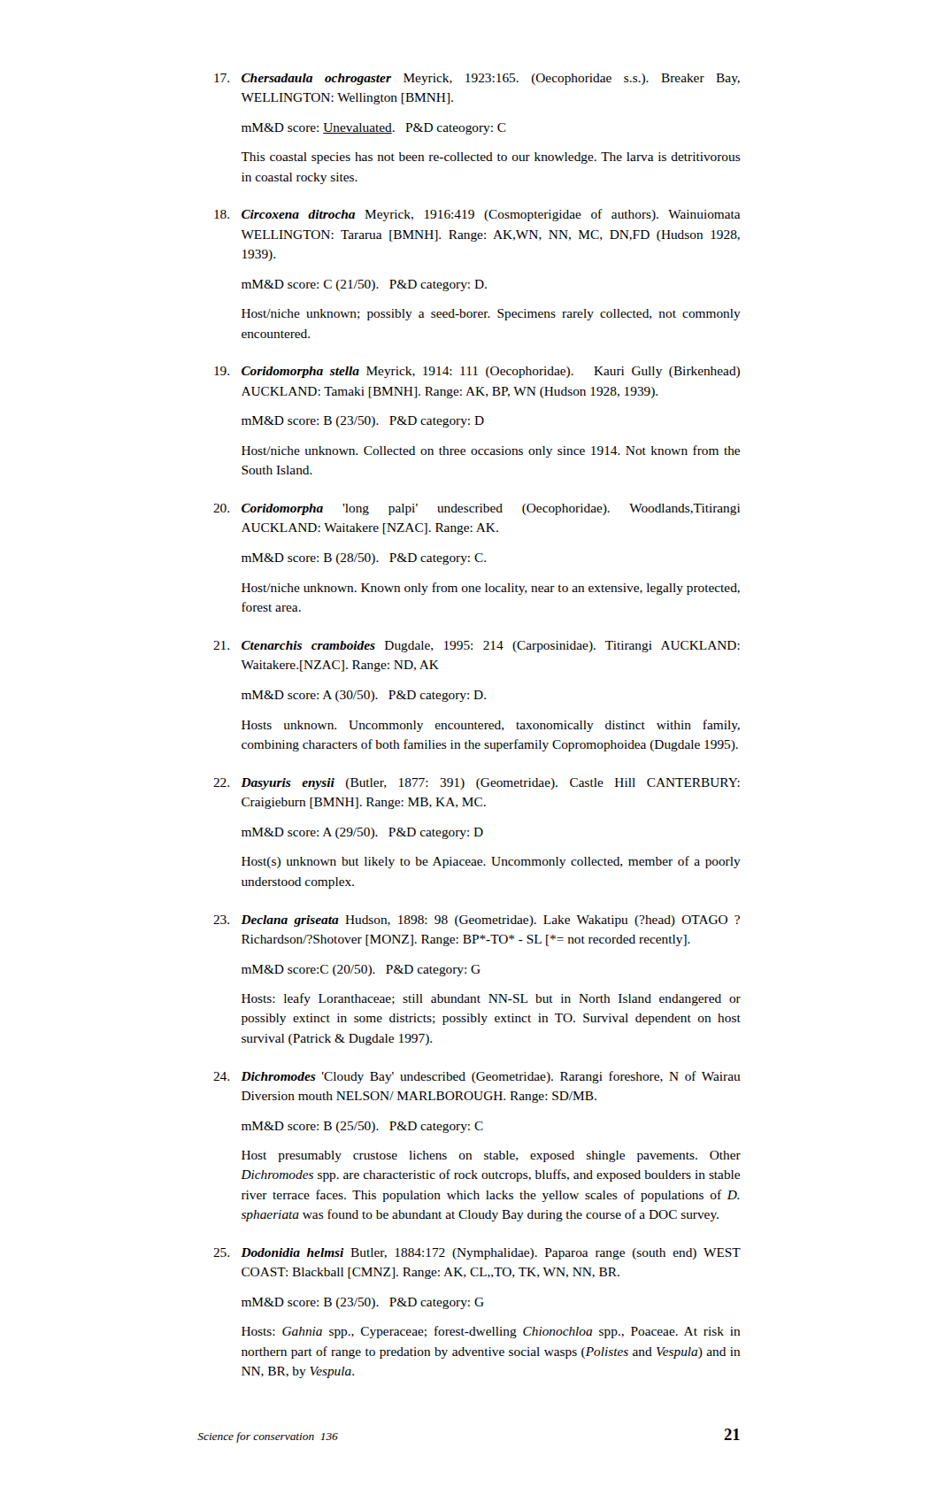17.
Chersadaula ochrogaster Meyrick, 1923:165. (Oecophoridae s.s.). Breaker Bay, WELLINGTON: Wellington [BMNH].
mM&D score: Unevaluated. P&D cateogory: C
This coastal species has not been re-collected to our knowledge. The larva is detritivorous in coastal rocky sites.
18.
Circoxena ditrocha Meyrick, 1916:419 (Cosmopterigidae of authors). Wainuiomata WELLINGTON: Tararua [BMNH]. Range: AK,WN, NN, MC, DN,FD (Hudson 1928, 1939).
mM&D score: C (21/50). P&D category: D.
Host/niche unknown; possibly a seed-borer. Specimens rarely collected, not commonly encountered.
19.
Coridomorpha stella Meyrick, 1914: 111 (Oecophoridae). Kauri Gully (Birkenhead) AUCKLAND: Tamaki [BMNH]. Range: AK, BP, WN (Hudson 1928, 1939).
mM&D score: B (23/50). P&D category: D
Host/niche unknown. Collected on three occasions only since 1914. Not known from the South Island.
20.
Coridomorpha 'long palpi' undescribed (Oecophoridae). Woodlands,Titirangi AUCKLAND: Waitakere [NZAC]. Range: AK.
mM&D score: B (28/50). P&D category: C.
Host/niche unknown. Known only from one locality, near to an extensive, legally protected, forest area.
21.
Ctenarchis cramboides Dugdale, 1995: 214 (Carposinidae). Titirangi AUCKLAND: Waitakere.[NZAC]. Range: ND, AK
mM&D score: A (30/50). P&D category: D.
Hosts unknown. Uncommonly encountered, taxonomically distinct within family, combining characters of both families in the superfamily Copromophoidea (Dugdale 1995).
22.
Dasyuris enysii (Butler, 1877: 391) (Geometridae). Castle Hill CANTERBURY: Craigieburn [BMNH]. Range: MB, KA, MC.
mM&D score: A (29/50). P&D category: D
Host(s) unknown but likely to be Apiaceae. Uncommonly collected, member of a poorly understood complex.
23.
Declana griseata Hudson, 1898: 98 (Geometridae). Lake Wakatipu (?head) OTAGO ?Richardson/?Shotover [MONZ]. Range: BP*-TO* - SL [*= not recorded recently].
mM&D score:C (20/50). P&D category: G
Hosts: leafy Loranthaceae; still abundant NN-SL but in North Island endangered or possibly extinct in some districts; possibly extinct in TO. Survival dependent on host survival (Patrick & Dugdale 1997).
24.
Dichromodes 'Cloudy Bay' undescribed (Geometridae). Rarangi foreshore, N of Wairau Diversion mouth NELSON/ MARLBOROUGH. Range: SD/MB.
mM&D score: B (25/50). P&D category: C
Host presumably crustose lichens on stable, exposed shingle pavements. Other Dichromodes spp. are characteristic of rock outcrops, bluffs, and exposed boulders in stable river terrace faces. This population which lacks the yellow scales of populations of D. sphaeriata was found to be abundant at Cloudy Bay during the course of a DOC survey.
25.
Dodonidia helmsi Butler, 1884:172 (Nymphalidae). Paparoa range (south end) WEST COAST: Blackball [CMNZ]. Range: AK, CL,,TO, TK, WN, NN, BR.
mM&D score: B (23/50). P&D category: G
Hosts: Gahnia spp., Cyperaceae; forest-dwelling Chionochloa spp., Poaceae. At risk in northern part of range to predation by adventive social wasps (Polistes and Vespula) and in NN, BR, by Vespula.
Science for conservation 136 21